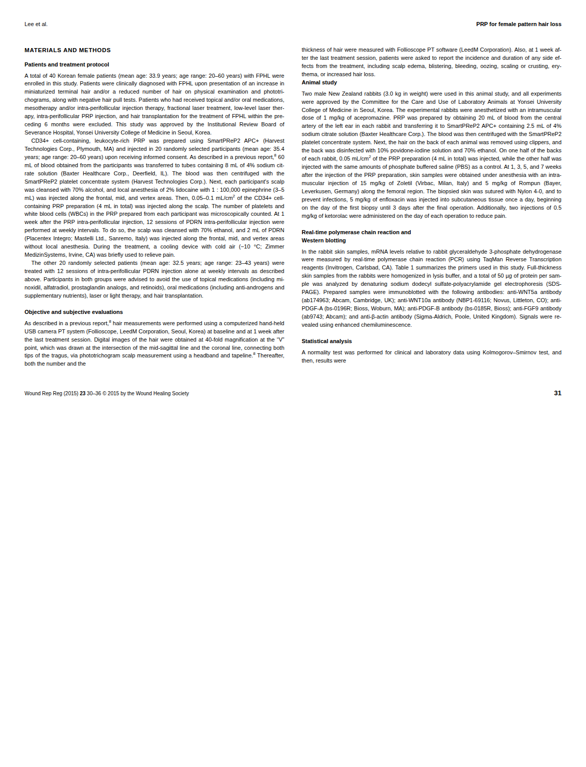Lee et al.
PRP for female pattern hair loss
Materials and Methods
Patients and treatment protocol
A total of 40 Korean female patients (mean age: 33.9 years; age range: 20–60 years) with FPHL were enrolled in this study. Patients were clinically diagnosed with FPHL upon presentation of an increase in miniaturized terminal hair and/or a reduced number of hair on physical examination and phototrichograms, along with negative hair pull tests. Patients who had received topical and/or oral medications, mesotherapy and/or intra-perifollicular injection therapy, fractional laser treatment, low-level laser therapy, intra-perifollicular PRP injection, and hair transplantation for the treatment of FPHL within the preceding 6 months were excluded. This study was approved by the Institutional Review Board of Severance Hospital, Yonsei University College of Medicine in Seoul, Korea.
CD34+ cell-containing, leukocyte-rich PRP was prepared using SmartPReP2 APC+ (Harvest Technologies Corp., Plymouth, MA) and injected in 20 randomly selected participants (mean age: 35.4 years; age range: 20–60 years) upon receiving informed consent. As described in a previous report,8 60 mL of blood obtained from the participants was transferred to tubes containing 8 mL of 4% sodium citrate solution (Baxter Healthcare Corp., Deerfield, IL). The blood was then centrifuged with the SmartPReP2 platelet concentrate system (Harvest Technologies Corp.). Next, each participant's scalp was cleansed with 70% alcohol, and local anesthesia of 2% lidocaine with 1 : 100,000 epinephrine (3–5 mL) was injected along the frontal, mid, and vertex areas. Then, 0.05–0.1 mL/cm2 of the CD34+ cell-containing PRP preparation (4 mL in total) was injected along the scalp. The number of platelets and white blood cells (WBCs) in the PRP prepared from each participant was microscopically counted. At 1 week after the PRP intra-perifollicular injection, 12 sessions of PDRN intra-perifollicular injection were performed at weekly intervals. To do so, the scalp was cleansed with 70% ethanol, and 2 mL of PDRN (Placentex Integro; Mastelli Ltd., Sanremo, Italy) was injected along the frontal, mid, and vertex areas without local anesthesia. During the treatment, a cooling device with cold air (−10 °C; Zimmer MedizinSystems, Irvine, CA) was briefly used to relieve pain.
The other 20 randomly selected patients (mean age: 32.5 years; age range: 23–43 years) were treated with 12 sessions of intra-perifollicular PDRN injection alone at weekly intervals as described above. Participants in both groups were advised to avoid the use of topical medications (including minoxidil, alfatradiol, prostaglandin analogs, and retinoids), oral medications (including anti-androgens and supplementary nutrients), laser or light therapy, and hair transplantation.
Objective and subjective evaluations
As described in a previous report,8 hair measurements were performed using a computerized hand-held USB camera PT system (Follioscope, LeedM Corporation, Seoul, Korea) at baseline and at 1 week after the last treatment session. Digital images of the hair were obtained at 40-fold magnification at the “V” point, which was drawn at the intersection of the mid-sagittal line and the coronal line, connecting both tips of the tragus, via phototrichogram scalp measurement using a headband and tapeline.8 Thereafter, both the number and the
thickness of hair were measured with Follioscope PT software (LeedM Corporation). Also, at 1 week after the last treatment session, patients were asked to report the incidence and duration of any side effects from the treatment, including scalp edema, blistering, bleeding, oozing, scaling or crusting, erythema, or increased hair loss.
Animal study
Two male New Zealand rabbits (3.0 kg in weight) were used in this animal study, and all experiments were approved by the Committee for the Care and Use of Laboratory Animals at Yonsei University College of Medicine in Seoul, Korea. The experimental rabbits were anesthetized with an intramuscular dose of 1 mg/kg of acepromazine. PRP was prepared by obtaining 20 mL of blood from the central artery of the left ear in each rabbit and transferring it to SmartPReP2 APC+ containing 2.5 mL of 4% sodium citrate solution (Baxter Healthcare Corp.). The blood was then centrifuged with the SmartPReP2 platelet concentrate system. Next, the hair on the back of each animal was removed using clippers, and the back was disinfected with 10% povidone-iodine solution and 70% ethanol. On one half of the backs of each rabbit, 0.05 mL/cm2 of the PRP preparation (4 mL in total) was injected, while the other half was injected with the same amounts of phosphate buffered saline (PBS) as a control. At 1, 3, 5, and 7 weeks after the injection of the PRP preparation, skin samples were obtained under anesthesia with an intramuscular injection of 15 mg/kg of Zoletil (Virbac, Milan, Italy) and 5 mg/kg of Rompun (Bayer, Leverkusen, Germany) along the femoral region. The biopsied skin was sutured with Nylon 4-0, and to prevent infections, 5 mg/kg of enfloxacin was injected into subcutaneous tissue once a day, beginning on the day of the first biopsy until 3 days after the final operation. Additionally, two injections of 0.5 mg/kg of ketorolac were administered on the day of each operation to reduce pain.
Real-time polymerase chain reaction and
Western blotting
In the rabbit skin samples, mRNA levels relative to rabbit glyceraldehyde 3-phosphate dehydrogenase were measured by real-time polymerase chain reaction (PCR) using TaqMan Reverse Transcription reagents (Invitrogen, Carlsbad, CA). Table 1 summarizes the primers used in this study. Full-thickness skin samples from the rabbits were homogenized in lysis buffer, and a total of 50 µg of protein per sample was analyzed by denaturing sodium dodecyl sulfate-polyacrylamide gel electrophoresis (SDS-PAGE). Prepared samples were immunoblotted with the following antibodies: anti-WNT5a antibody (ab174963; Abcam, Cambridge, UK); anti-WNT10a antibody (NBP1-69116; Novus, Littleton, CO); anti-PDGF-A (bs-0196R; Bioss, Woburn, MA); anti-PDGF-B antibody (bs-0185R, Bioss); anti-FGF9 antibody (ab9743; Abcam); and anti-β-actin antibody (Sigma-Aldrich, Poole, United Kingdom). Signals were revealed using enhanced chemiluminescence.
Statistical analysis
A normality test was performed for clinical and laboratory data using Kolmogorov–Smirnov test, and then, results were
Wound Rep Reg (2015) 23 30–36 © 2015 by the Wound Healing Society
31